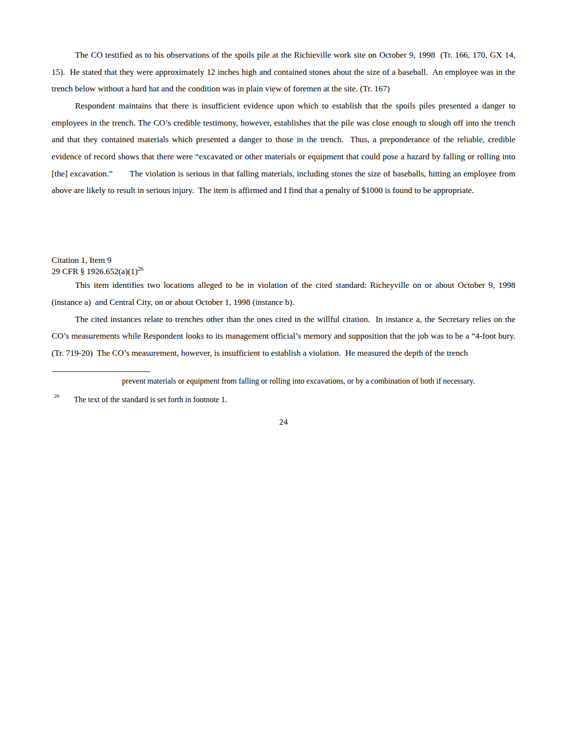The CO testified as to his observations of the spoils pile at the Richieville work site on October 9, 1998 (Tr. 166, 170, GX 14, 15). He stated that they were approximately 12 inches high and contained stones about the size of a baseball. An employee was in the trench below without a hard hat and the condition was in plain view of foremen at the site. (Tr. 167)
Respondent maintains that there is insufficient evidence upon which to establish that the spoils piles presented a danger to employees in the trench. The CO’s credible testimony, however, establishes that the pile was close enough to slough off into the trench and that they contained materials which presented a danger to those in the trench. Thus, a preponderance of the reliable, credible evidence of record shows that there were “excavated or other materials or equipment that could pose a hazard by falling or rolling into [the] excavation.” The violation is serious in that falling materials, including stones the size of baseballs, hitting an employee from above are likely to result in serious injury. The item is affirmed and I find that a penalty of $1000 is found to be appropriate.
Citation 1, Item 9
29 CFR § 1926.652(a)(1)26
This item identifies two locations alleged to be in violation of the cited standard: Richeyville on or about October 9, 1998 (instance a) and Central City, on or about October 1, 1998 (instance b).
The cited instances relate to trenches other than the ones cited in the willful citation. In instance a, the Secretary relies on the CO’s measurements while Respondent looks to its management official’s memory and supposition that the job was to be a “4-foot bury. (Tr. 719-20) The CO’s measurement, however, is insufficient to establish a violation. He measured the depth of the trench
prevent materials or equipment from falling or rolling into excavations, or by a combination of both if necessary.
26 The text of the standard is set forth in footnote 1.
24